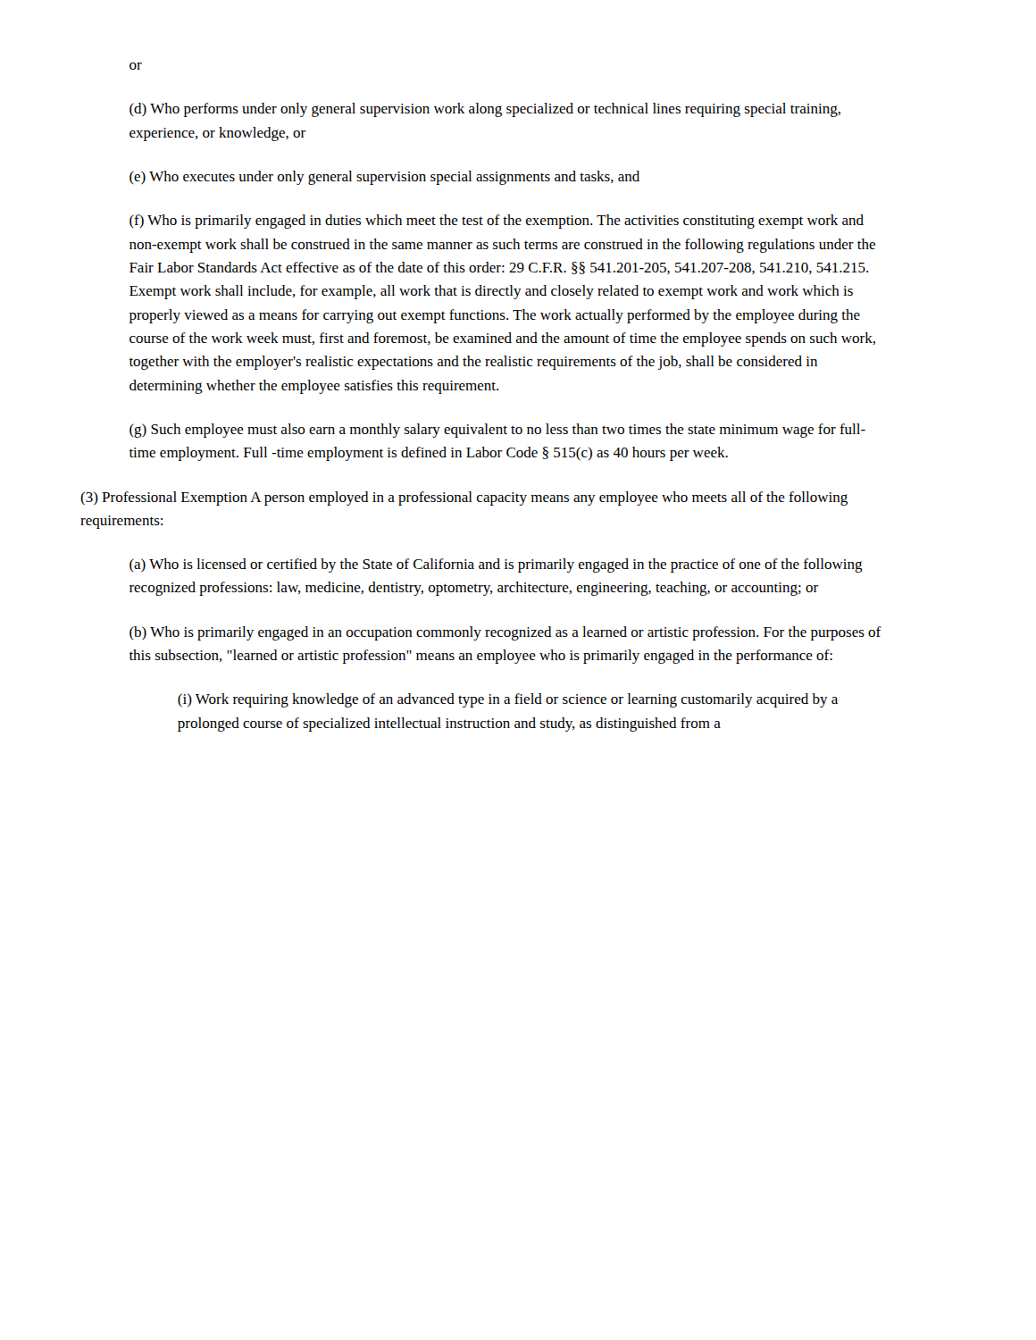or
(d) Who performs under only general supervision work along specialized or technical lines requiring special training, experience, or knowledge, or
(e) Who executes under only general supervision special assignments and tasks, and
(f) Who is primarily engaged in duties which meet the test of the exemption. The activities constituting exempt work and non-exempt work shall be construed in the same manner as such terms are construed in the following regulations under the Fair Labor Standards Act effective as of the date of this order: 29 C.F.R. §§ 541.201-205, 541.207-208, 541.210, 541.215. Exempt work shall include, for example, all work that is directly and closely related to exempt work and work which is properly viewed as a means for carrying out exempt functions. The work actually performed by the employee during the course of the work week must, first and foremost, be examined and the amount of time the employee spends on such work, together with the employer's realistic expectations and the realistic requirements of the job, shall be considered in determining whether the employee satisfies this requirement.
(g) Such employee must also earn a monthly salary equivalent to no less than two times the state minimum wage for full-time employment. Full -time employment is defined in Labor Code § 515(c) as 40 hours per week.
(3) Professional Exemption A person employed in a professional capacity means any employee who meets all of the following requirements:
(a) Who is licensed or certified by the State of California and is primarily engaged in the practice of one of the following recognized professions: law, medicine, dentistry, optometry, architecture, engineering, teaching, or accounting; or
(b) Who is primarily engaged in an occupation commonly recognized as a learned or artistic profession. For the purposes of this subsection, "learned or artistic profession" means an employee who is primarily engaged in the performance of:
(i) Work requiring knowledge of an advanced type in a field or science or learning customarily acquired by a prolonged course of specialized intellectual instruction and study, as distinguished from a